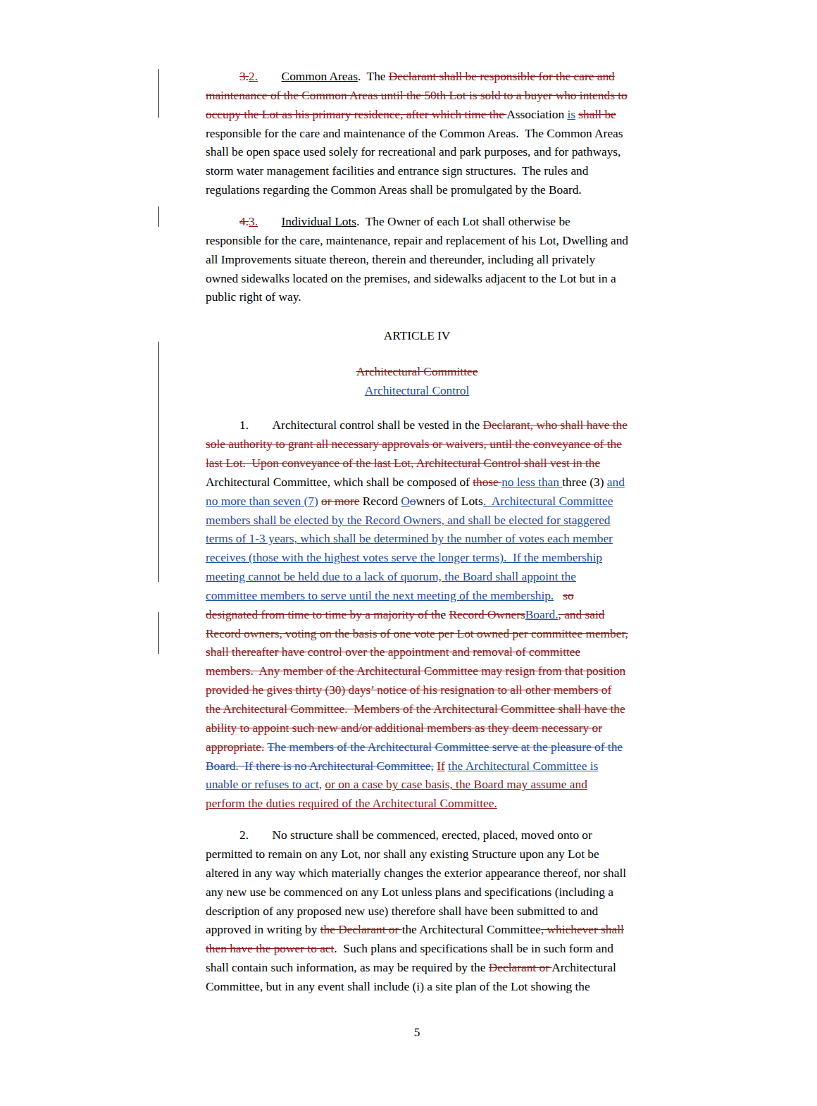3. 2. Common Areas. The Declarant shall be responsible for the care and maintenance of the Common Areas until the 50th Lot is sold to a buyer who intends to occupy the Lot as his primary residence, after which time the Association is shall be responsible for the care and maintenance of the Common Areas. The Common Areas shall be open space used solely for recreational and park purposes, and for pathways, storm water management facilities and entrance sign structures. The rules and regulations regarding the Common Areas shall be promulgated by the Board.
4. 3. Individual Lots. The Owner of each Lot shall otherwise be responsible for the care, maintenance, repair and replacement of his Lot, Dwelling and all Improvements situate thereon, therein and thereunder, including all privately owned sidewalks located on the premises, and sidewalks adjacent to the Lot but in a public right of way.
ARTICLE IV
Architectural Committee
Architectural Control
1. Architectural control shall be vested in the Declarant, who shall have the sole authority to grant all necessary approvals or waivers, until the conveyance of the last Lot. Upon conveyance of the last Lot, Architectural Control shall vest in the Architectural Committee, which shall be composed of those no less than three (3) and no more than seven (7) or more Record Oowners of Lots. Architectural Committee members shall be elected by the Record Owners, and shall be elected for staggered terms of 1-3 years, which shall be determined by the number of votes each member receives (those with the highest votes serve the longer terms). If the membership meeting cannot be held due to a lack of quorum, the Board shall appoint the committee members to serve until the next meeting of the membership. so designated from time to time by a majority of the Record Owners Board., and said Record owners, voting on the basis of one vote per Lot owned per committee member, shall thereafter have control over the appointment and removal of committee members. Any member of the Architectural Committee may resign from that position provided he gives thirty (30) days’ notice of his resignation to all other members of the Architectural Committee. Members of the Architectural Committee shall have the ability to appoint such new and/or additional members as they deem necessary or appropriate. The members of the Architectural Committee serve at the pleasure of the Board. If there is no Architectural Committee, If the Architectural Committee is unable or refuses to act, or on a case by case basis, the Board may assume and perform the duties required of the Architectural Committee.
2. No structure shall be commenced, erected, placed, moved onto or permitted to remain on any Lot, nor shall any existing Structure upon any Lot be altered in any way which materially changes the exterior appearance thereof, nor shall any new use be commenced on any Lot unless plans and specifications (including a description of any proposed new use) therefore shall have been submitted to and approved in writing by the Declarant or the Architectural Committee, whichever shall then have the power to act. Such plans and specifications shall be in such form and shall contain such information, as may be required by the Declarant or Architectural Committee, but in any event shall include (i) a site plan of the Lot showing the
5